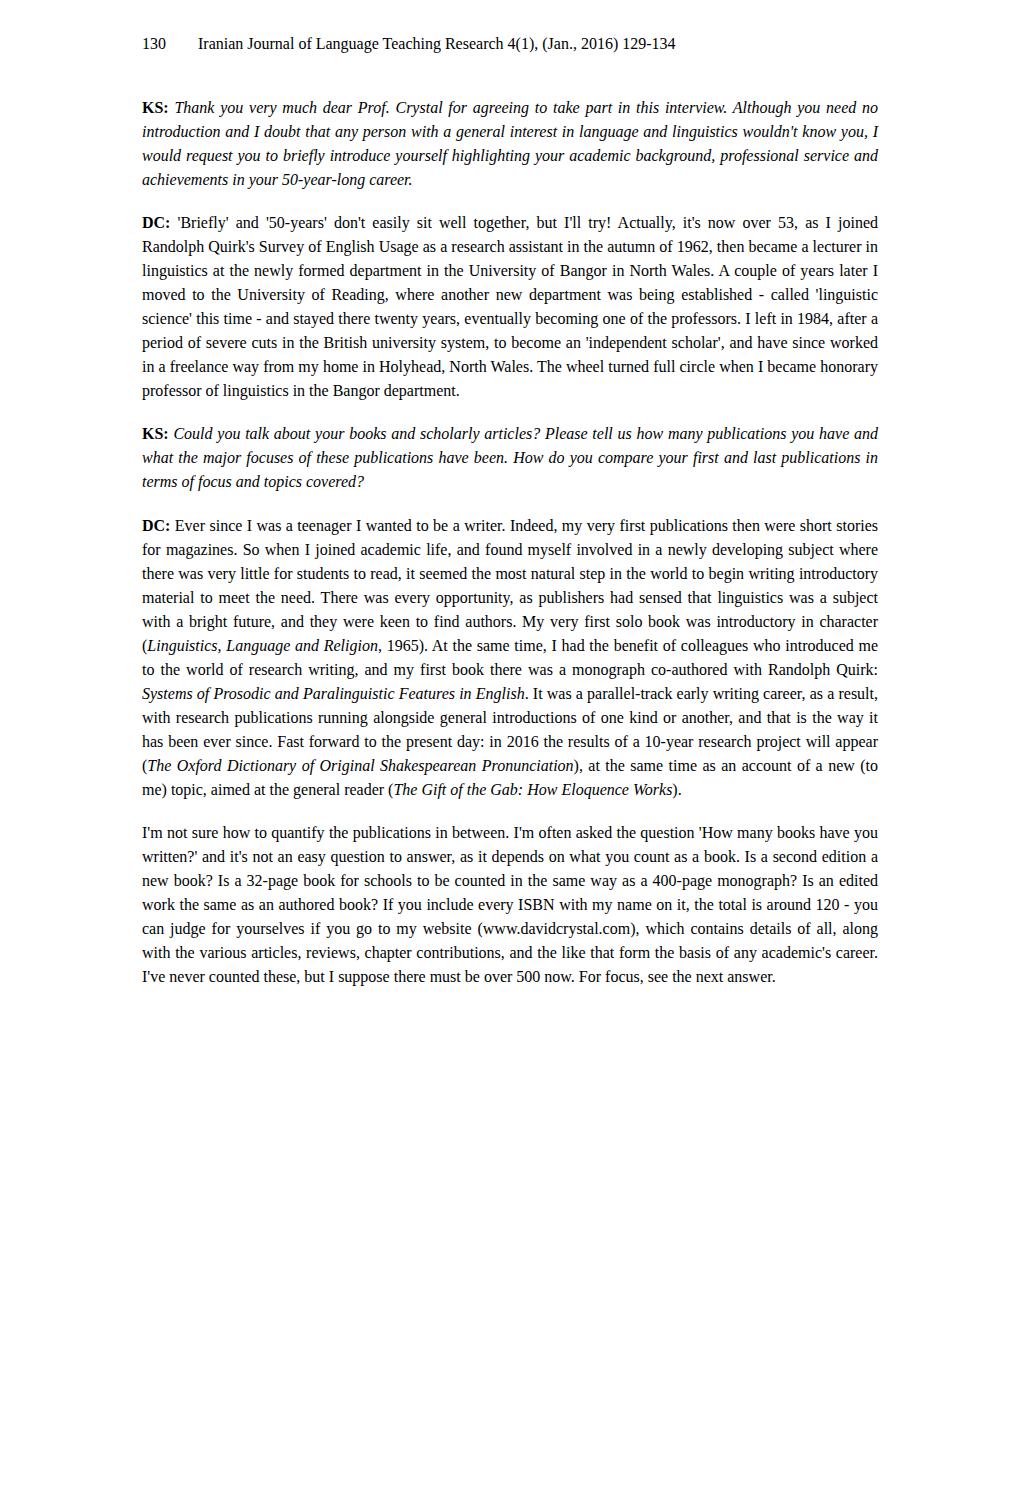130 Iranian Journal of Language Teaching Research 4(1), (Jan., 2016) 129-134
KS: Thank you very much dear Prof. Crystal for agreeing to take part in this interview. Although you need no introduction and I doubt that any person with a general interest in language and linguistics wouldn't know you, I would request you to briefly introduce yourself highlighting your academic background, professional service and achievements in your 50-year-long career.
DC: 'Briefly' and '50-years' don't easily sit well together, but I'll try! Actually, it's now over 53, as I joined Randolph Quirk's Survey of English Usage as a research assistant in the autumn of 1962, then became a lecturer in linguistics at the newly formed department in the University of Bangor in North Wales. A couple of years later I moved to the University of Reading, where another new department was being established - called 'linguistic science' this time - and stayed there twenty years, eventually becoming one of the professors. I left in 1984, after a period of severe cuts in the British university system, to become an 'independent scholar', and have since worked in a freelance way from my home in Holyhead, North Wales. The wheel turned full circle when I became honorary professor of linguistics in the Bangor department.
KS: Could you talk about your books and scholarly articles? Please tell us how many publications you have and what the major focuses of these publications have been. How do you compare your first and last publications in terms of focus and topics covered?
DC: Ever since I was a teenager I wanted to be a writer. Indeed, my very first publications then were short stories for magazines. So when I joined academic life, and found myself involved in a newly developing subject where there was very little for students to read, it seemed the most natural step in the world to begin writing introductory material to meet the need. There was every opportunity, as publishers had sensed that linguistics was a subject with a bright future, and they were keen to find authors. My very first solo book was introductory in character (Linguistics, Language and Religion, 1965). At the same time, I had the benefit of colleagues who introduced me to the world of research writing, and my first book there was a monograph co-authored with Randolph Quirk: Systems of Prosodic and Paralinguistic Features in English. It was a parallel-track early writing career, as a result, with research publications running alongside general introductions of one kind or another, and that is the way it has been ever since. Fast forward to the present day: in 2016 the results of a 10-year research project will appear (The Oxford Dictionary of Original Shakespearean Pronunciation), at the same time as an account of a new (to me) topic, aimed at the general reader (The Gift of the Gab: How Eloquence Works).
I'm not sure how to quantify the publications in between. I'm often asked the question 'How many books have you written?' and it's not an easy question to answer, as it depends on what you count as a book. Is a second edition a new book? Is a 32-page book for schools to be counted in the same way as a 400-page monograph? Is an edited work the same as an authored book? If you include every ISBN with my name on it, the total is around 120 - you can judge for yourselves if you go to my website (www.davidcrystal.com), which contains details of all, along with the various articles, reviews, chapter contributions, and the like that form the basis of any academic's career. I've never counted these, but I suppose there must be over 500 now. For focus, see the next answer.